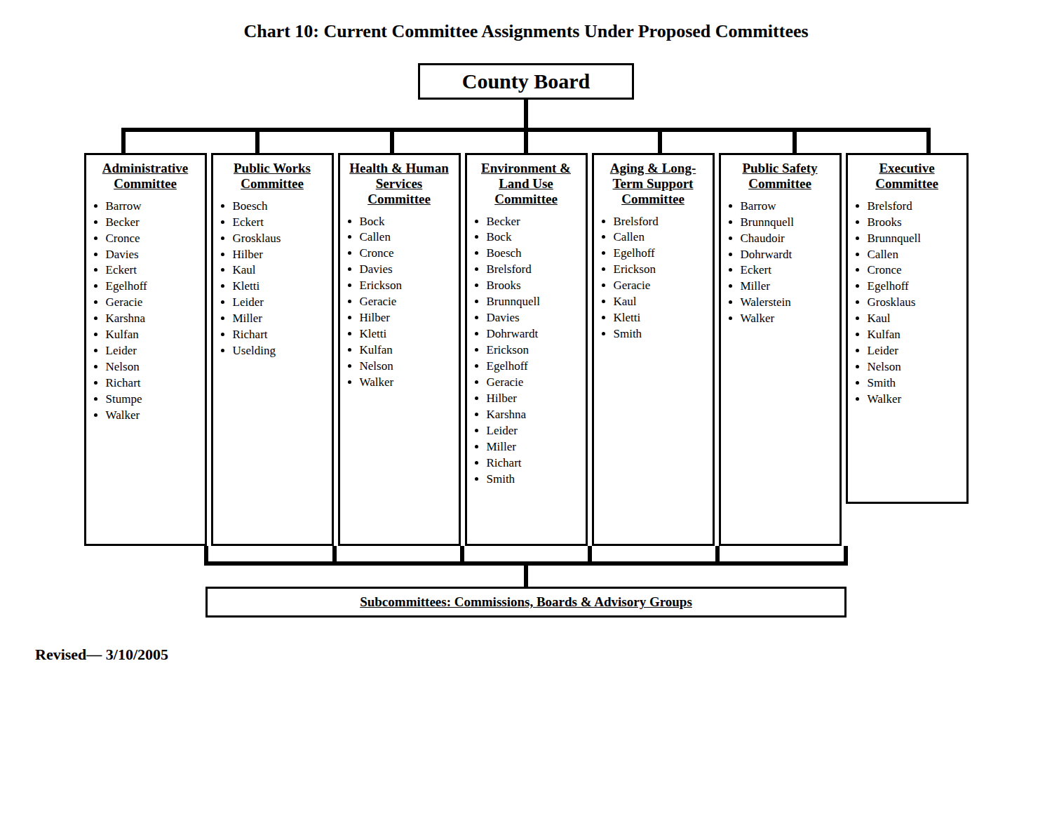Chart 10: Current Committee Assignments Under Proposed Committees
County Board
Administrative Committee
Barrow
Becker
Cronce
Davies
Eckert
Egelhoff
Geracie
Karshna
Kulfan
Leider
Nelson
Richart
Stumpe
Walker
Public Works Committee
Boesch
Eckert
Grosklaus
Hilber
Kaul
Kletti
Leider
Miller
Richart
Uselding
Health & Human Services Committee
Bock
Callen
Cronce
Davies
Erickson
Geracie
Hilber
Kletti
Kulfan
Nelson
Walker
Environment & Land Use Committee
Becker
Bock
Boesch
Brelsford
Brooks
Brunnquell
Davies
Dohrwardt
Erickson
Egelhoff
Geracie
Hilber
Karshna
Leider
Miller
Richart
Smith
Aging & Long-Term Support Committee
Brelsford
Callen
Egelhoff
Erickson
Geracie
Kaul
Kletti
Smith
Public Safety Committee
Barrow
Brunnquell
Chaudoir
Dohrwardt
Eckert
Miller
Walerstein
Walker
Executive Committee
Brelsford
Brooks
Brunnquell
Callen
Cronce
Egelhoff
Grosklaus
Kaul
Kulfan
Leider
Nelson
Smith
Walker
Subcommittees: Commissions, Boards & Advisory Groups
Revised— 3/10/2005